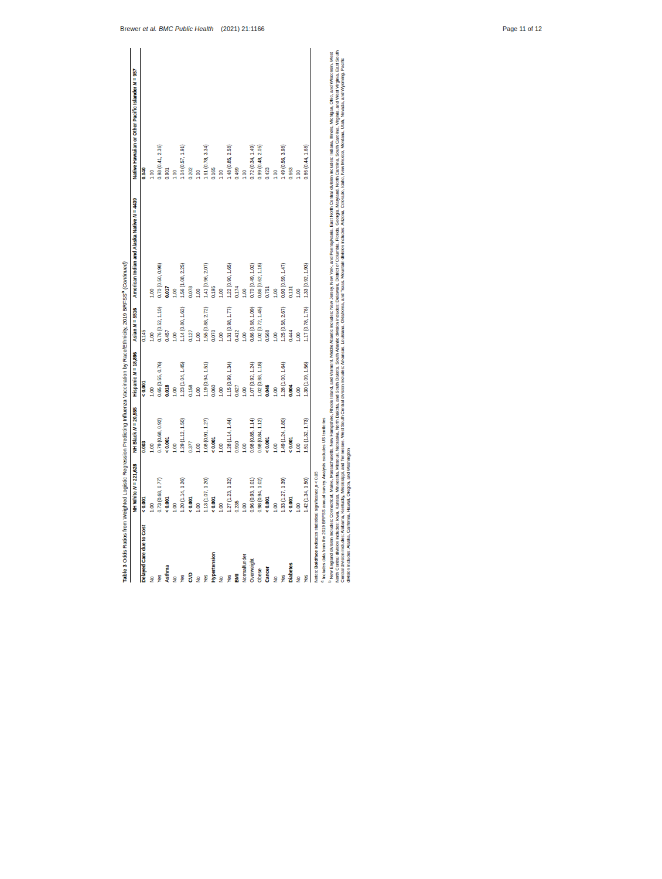Brewer et al. BMC Public Health (2021) 21:1166
Page 11 of 12
Table 3 Odds Ratios from Weighted Logistic Regression Predicting Influenza Vaccination by Race/Ethnicity, 2019 BRFSS a (Continued)
| | NH White N = 221,628 | NH Black N = 20,555 | Hispanic N = 18,896 | Asian N = 5516 | American Indian and Alaska Native N = 4439 | Native Hawaiian or Other Pacific Islander N = 957 |
| --- | --- | --- | --- | --- | --- | --- |
| Delayed Care due to Cost | < 0.001 | 0.003 | < 0.001 | 0.145 | | 0.040 |
| No | 1.00 | 1.00 | 1.00 | 1.00 | 1.00 | 1.00 |
| Yes | 0.73 (0.68, 0.77) | 0.79 (0.68, 0.92) | 0.65 (0.55, 0.76) | 0.76 (0.52, 1.10) | 0.70 (0.50, 0.98) | 0.98 (0.41, 2.36) |
| Asthma | < 0.001 | < 0.001 | 0.018 | 0.457 | 0.017 | 0.901 |
| No | 1.00 | 1.00 | 1.00 | 1.00 | 1.00 | 1.00 |
| Yes | 1.20 (1.14, 1.26) | 1.29 (1.12, 1.50) | 1.23 (1.04, 1.45) | 1.14 (0.80, 1.62) | 1.56 (1.08, 2.25) | 1.04 (0.57, 1.91) |
| CVD | < 0.001 | 0.377 | 0.158 | 0.127 | 0.078 | 0.202 |
| No | 1.00 | 1.00 | 1.00 | 1.00 | 1.00 | 1.00 |
| Yes | 1.13 (1.07, 1.20) | 1.08 (0.91, 1.27) | 1.19 (0.94, 1.51) | 1.55 (0.88, 2.72) | 1.41 (0.96, 2.07) | 1.61 (0.78, 3.34) |
| Hypertension | < 0.001 | < 0.001 | 0.060 | 0.070 | 0.195 | 0.165 |
| No | 1.00 | 1.00 | 1.00 | 1.00 | 1.00 | 1.00 |
| Yes | 1.27 (1.23, 1.32) | 1.28 (1.14, 1.44) | 1.15 (0.99, 1.34) | 1.31 (0.98, 1.77) | 1.22 (0.90, 1.65) | 1.48 (0.85, 2.58) |
| BMI | 0.235 | 0.910 | 0.627 | 0.412 | 0.174 | 0.469 |
| Normal/under | 1.00 | 1.00 | 1.00 | 1.00 | 1.00 | 1.00 |
| Overweight | 0.96 (0.93, 1.01) | 0.98 (0.85, 1.14) | 1.07 (0.92, 1.24) | 0.86 (0.68, 1.09) | 0.70 (0.49, 1.02) | 0.72 (0.34, 1.49) |
| Obese | 0.98 (0.94, 1.02) | 0.98 (0.84, 1.12) | 1.02 (0.88, 1.18) | 1.02 (0.72, 1.45) | 0.86 (0.62, 1.18) | 0.99 (0.48, 2.05) |
| Cancer | < 0.001 | < 0.001 | 0.046 | 0.568 | 0.751 | 0.423 |
| No | 1.00 | 1.00 | 1.00 | 1.00 | 1.00 | 1.00 |
| Yes | 1.33 (1.27, 1.39) | 1.49 (1.24, 1.80) | 1.28 (1.00, 1.64) | 1.25 (0.58, 2.67) | 0.93 (0.59, 1.47) | 1.49 (0.56, 3.98) |
| Diabetes | < 0.001 | < 0.001 | 0.004 | 0.444 | 0.131 | 0.663 |
| No | 1.00 | 1.00 | 1.00 | 1.00 | 1.00 | 1.00 |
| Yes | 1.42 (1.34, 1.50) | 1.51 (1.32, 1.73) | 1.30 (1.09, 1.56) | 1.17 (0.78, 1.76) | 1.33 (0.92, 1.93) | 0.86 (0.44, 1.68) |
Notes: Boldface indicates statistical significance p < 0.05
a Includes data from the 2019 BRFSS annual survey. Analysis excludes US territories
b New England division includes: Connecticut, Maine, Massachusetts, New Hampshire, Rhode Island, and Vermont. Middle Atlantic includes: New Jersey, New York, and Pennsylvania. East North Central division includes: Indiana, Illinois, Michigan, Ohio, and Wisconsin. West North Central division includes: Iowa, Kansas, Minnesota, Missouri, Nebraska, North Dakota, and South Dakota. South Atlantic division includes: Delaware, District of Columbia, Florida, Georgia, Maryland, North Carolina, South Carolina, Virginia, and West Virginia. East South Central division includes: Alabama, Kentucky, Mississippi, and Tennessee. West South Central division includes: Arkansas, Louisiana, Oklahoma, and Texas. Mountain division includes: Arizona, Colorado, Idaho, New Mexico, Montana, Utah, Nevada, and Wyoming. Pacific division includes: Alaska, California, Hawaii, Oregon, and Washington